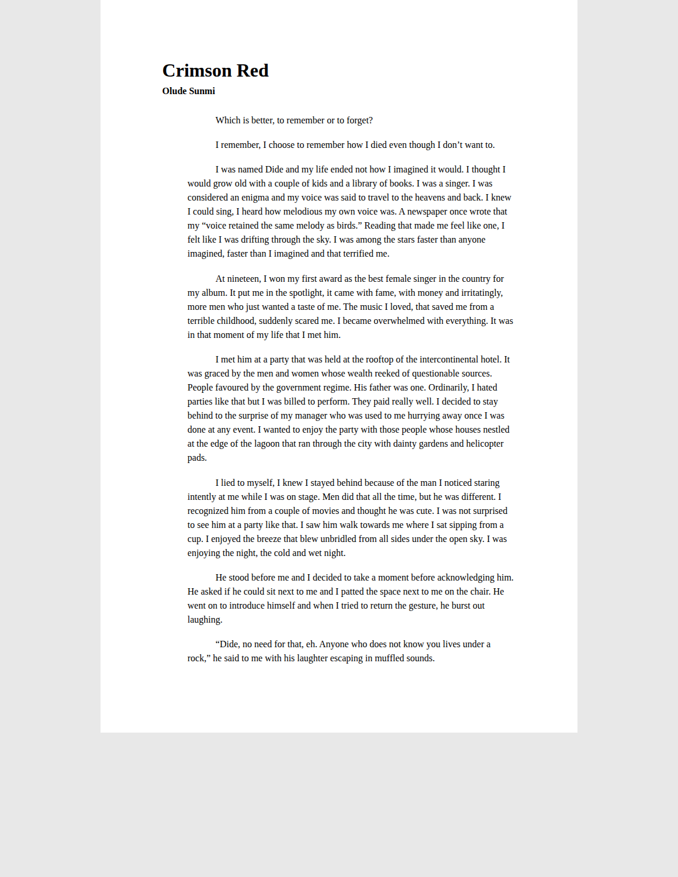Crimson Red
Olude Sunmi
Which is better, to remember or to forget?
I remember, I choose to remember how I died even though I don’t want to.
I was named Dide and my life ended not how I imagined it would. I thought I would grow old with a couple of kids and a library of books. I was a singer. I was considered an enigma and my voice was said to travel to the heavens and back. I knew I could sing, I heard how melodious my own voice was. A newspaper once wrote that my “voice retained the same melody as birds.” Reading that made me feel like one, I felt like I was drifting through the sky. I was among the stars faster than anyone imagined, faster than I imagined and that terrified me.
At nineteen, I won my first award as the best female singer in the country for my album. It put me in the spotlight, it came with fame, with money and irritatingly, more men who just wanted a taste of me. The music I loved, that saved me from a terrible childhood, suddenly scared me. I became overwhelmed with everything. It was in that moment of my life that I met him.
I met him at a party that was held at the rooftop of the intercontinental hotel. It was graced by the men and women whose wealth reeked of questionable sources. People favoured by the government regime. His father was one. Ordinarily, I hated parties like that but I was billed to perform. They paid really well. I decided to stay behind to the surprise of my manager who was used to me hurrying away once I was done at any event. I wanted to enjoy the party with those people whose houses nestled at the edge of the lagoon that ran through the city with dainty gardens and helicopter pads.
I lied to myself, I knew I stayed behind because of the man I noticed staring intently at me while I was on stage. Men did that all the time, but he was different. I recognized him from a couple of movies and thought he was cute. I was not surprised to see him at a party like that. I saw him walk towards me where I sat sipping from a cup. I enjoyed the breeze that blew unbridled from all sides under the open sky. I was enjoying the night, the cold and wet night.
He stood before me and I decided to take a moment before acknowledging him. He asked if he could sit next to me and I patted the space next to me on the chair. He went on to introduce himself and when I tried to return the gesture, he burst out laughing.
“Dide, no need for that, eh. Anyone who does not know you lives under a rock,” he said to me with his laughter escaping in muffled sounds.